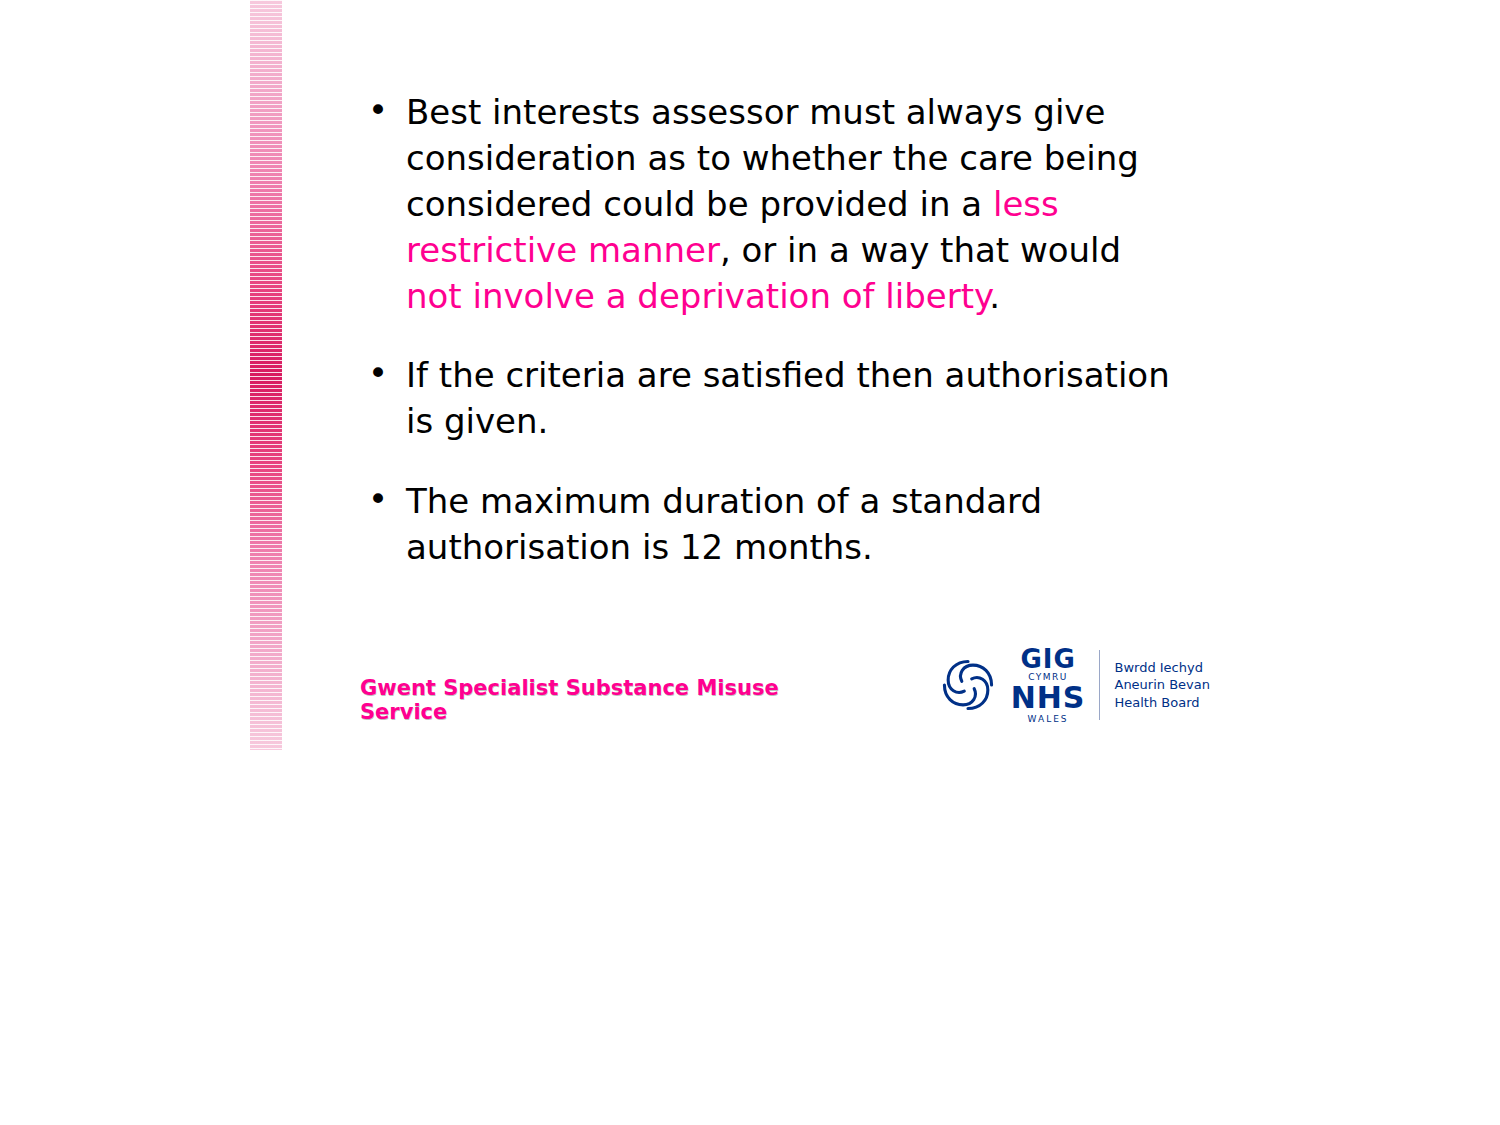Best interests assessor must always give consideration as to whether the care being considered could be provided in a less restrictive manner, or in a way that would not involve a deprivation of liberty.
If the criteria are satisfied then authorisation is given.
The maximum duration of a standard authorisation is 12 months.
Gwent Specialist Substance Misuse Service
GIG
CYMRU
NHS
WALES
Bwrdd Iechyd
Aneurin Bevan
Health Board